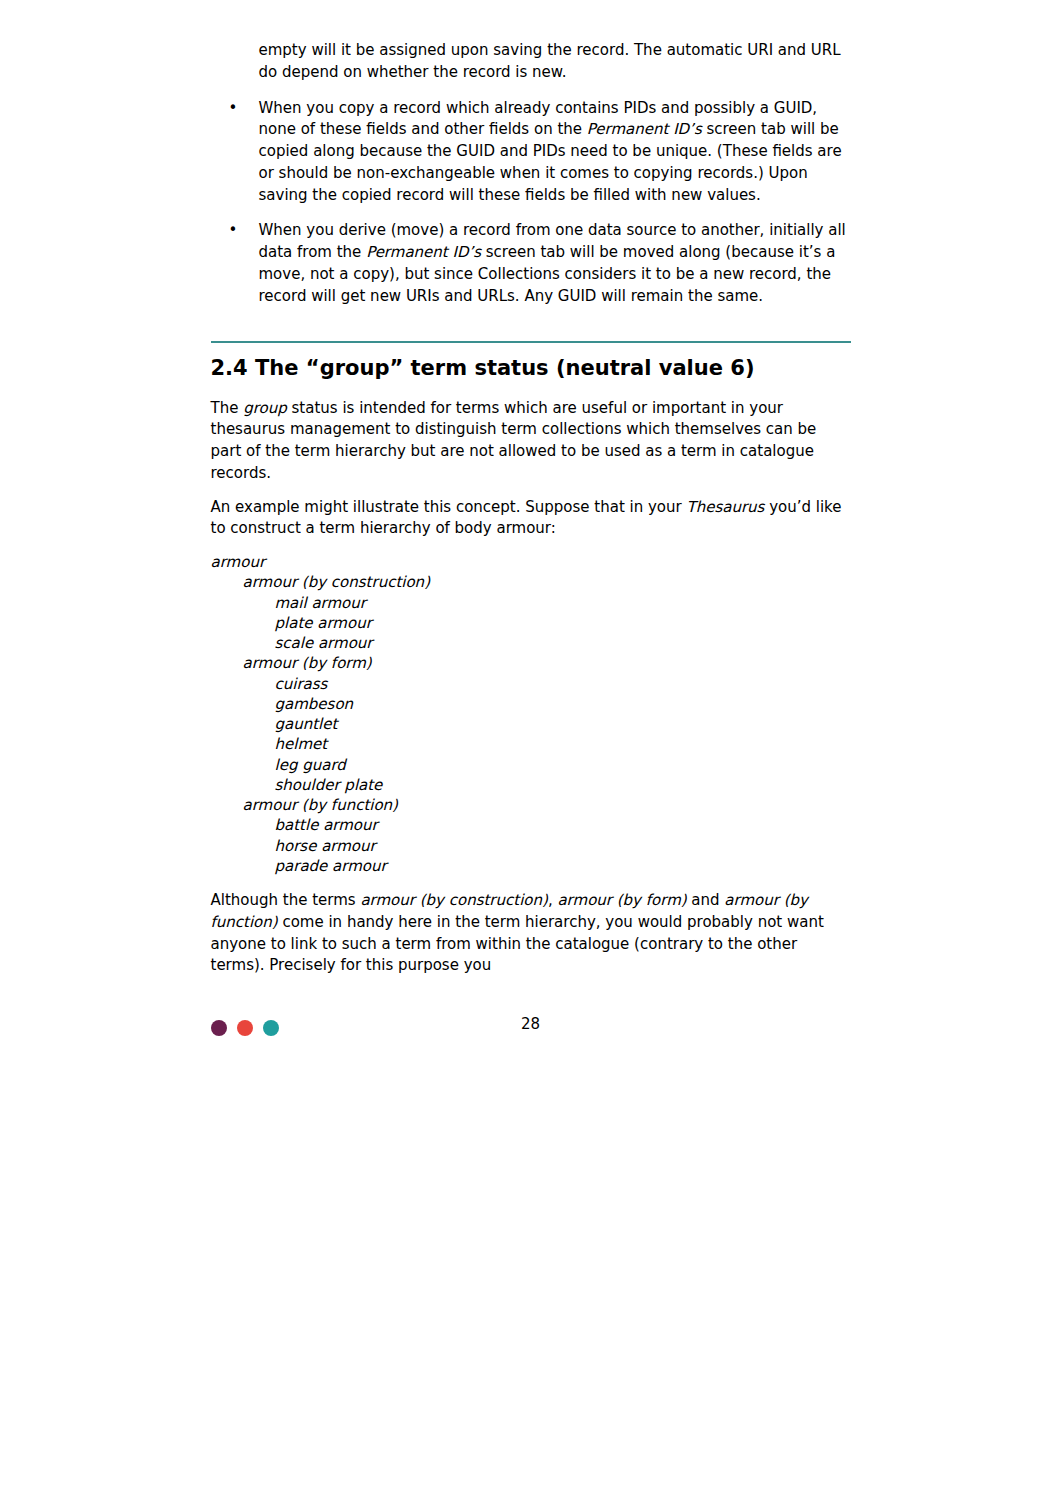empty will it be assigned upon saving the record. The automatic URI and URL do depend on whether the record is new.
When you copy a record which already contains PIDs and possibly a GUID, none of these fields and other fields on the Permanent ID’s screen tab will be copied along because the GUID and PIDs need to be unique. (These fields are or should be non-exchangeable when it comes to copying records.) Upon saving the copied record will these fields be filled with new values.
When you derive (move) a record from one data source to another, initially all data from the Permanent ID’s screen tab will be moved along (because it’s a move, not a copy), but since Collections considers it to be a new record, the record will get new URIs and URLs. Any GUID will remain the same.
2.4 The “group” term status (neutral value 6)
The group status is intended for terms which are useful or important in your thesaurus management to distinguish term collections which themselves can be part of the term hierarchy but are not allowed to be used as a term in catalogue records.
An example might illustrate this concept. Suppose that in your Thesaurus you’d like to construct a term hierarchy of body armour:
armour
armour (by construction)
mail armour
plate armour
scale armour
armour (by form)
cuirass
gambeson
gauntlet
helmet
leg guard
shoulder plate
armour (by function)
battle armour
horse armour
parade armour
Although the terms armour (by construction), armour (by form) and armour (by function) come in handy here in the term hierarchy, you would probably not want anyone to link to such a term from within the catalogue (contrary to the other terms). Precisely for this purpose you
28